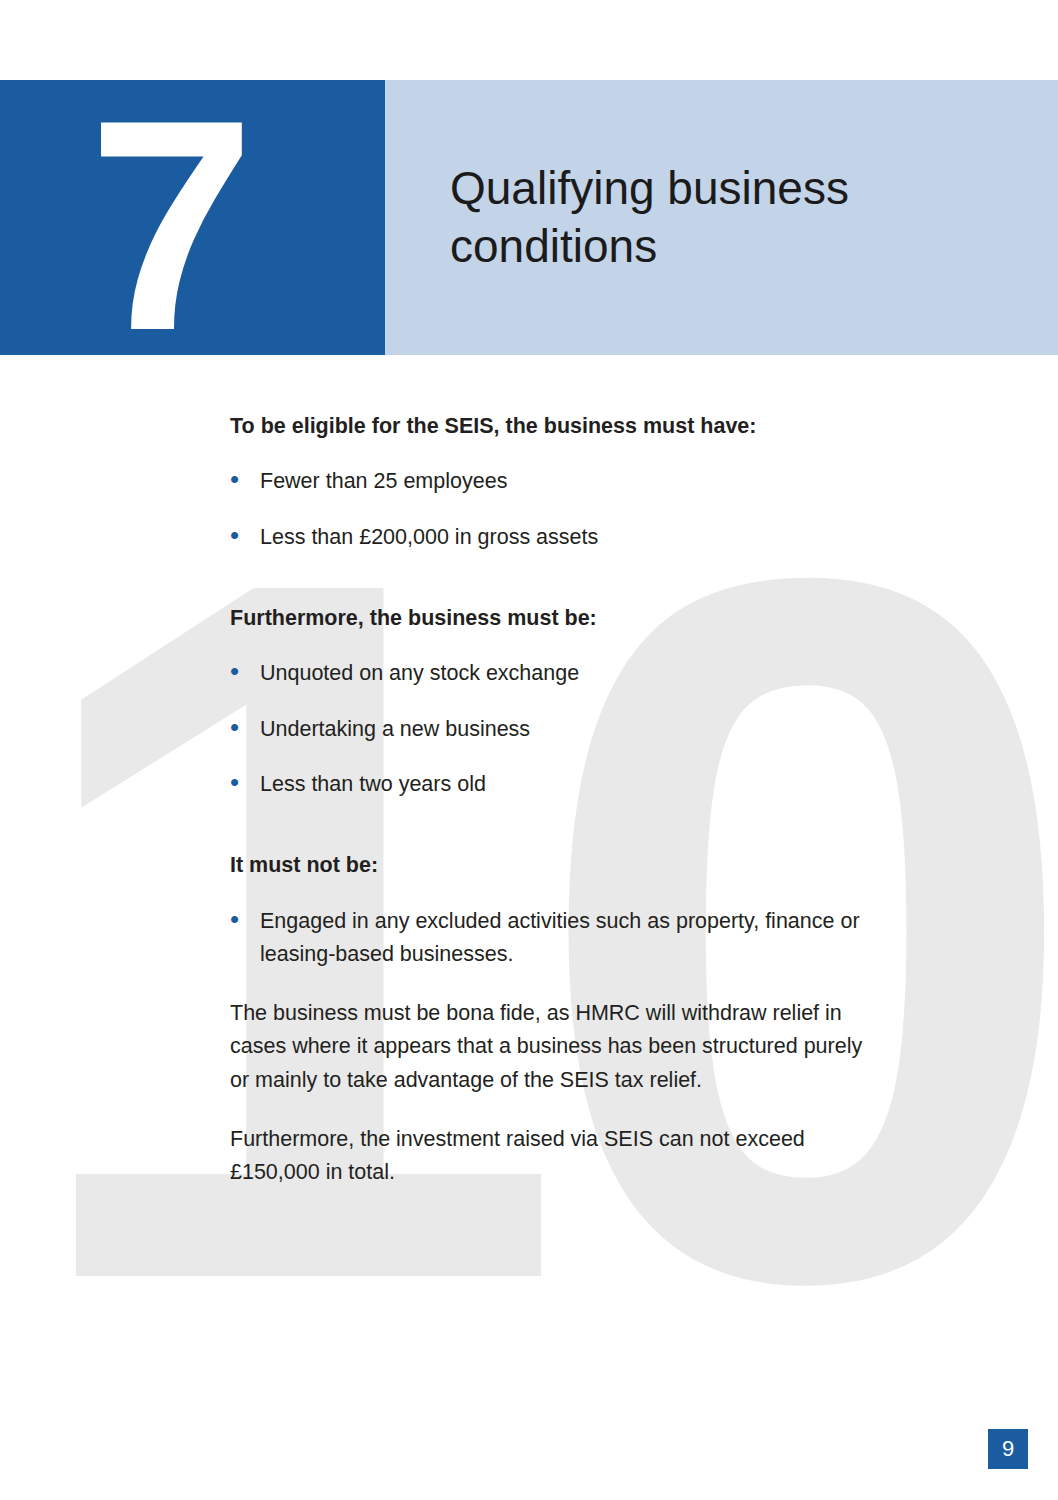10
7
Qualifying business
conditions
To be eligible for the SEIS, the business must have:
Fewer than 25 employees
Less than £200,000 in gross assets
Furthermore, the business must be:
Unquoted on any stock exchange
Undertaking a new business
Less than two years old
It must not be:
Engaged in any excluded activities such as property, finance or leasing-based businesses.
The business must be bona fide, as HMRC will withdraw relief in cases where it appears that a business has been structured purely or mainly to take advantage of the SEIS tax relief.
Furthermore, the investment raised via SEIS can not exceed £150,000 in total.
9